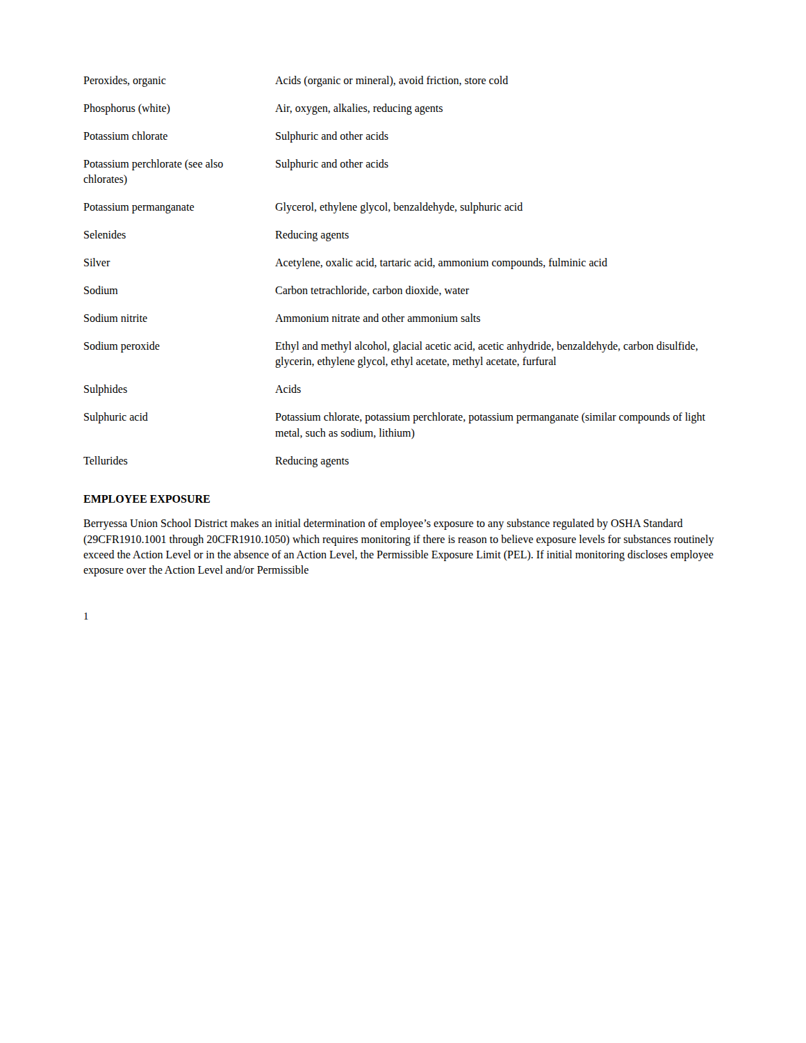| Peroxides, organic | Acids (organic or mineral), avoid friction, store cold |
| Phosphorus (white) | Air, oxygen, alkalies, reducing agents |
| Potassium chlorate | Sulphuric and other acids |
| Potassium perchlorate (see also chlorates) | Sulphuric and other acids |
| Potassium permanganate | Glycerol, ethylene glycol, benzaldehyde, sulphuric acid |
| Selenides | Reducing agents |
| Silver | Acetylene, oxalic acid, tartaric acid, ammonium compounds, fulminic acid |
| Sodium | Carbon tetrachloride, carbon dioxide, water |
| Sodium nitrite | Ammonium nitrate and other ammonium salts |
| Sodium peroxide | Ethyl and methyl alcohol, glacial acetic acid, acetic anhydride, benzaldehyde, carbon disulfide, glycerin, ethylene glycol, ethyl acetate, methyl acetate, furfural |
| Sulphides | Acids |
| Sulphuric acid | Potassium chlorate, potassium perchlorate, potassium permanganate (similar compounds of light metal, such as sodium, lithium) |
| Tellurides | Reducing agents |
Employee Exposure
Berryessa Union School District makes an initial determination of employee’s exposure to any substance regulated by OSHA Standard (29CFR1910.1001 through 20CFR1910.1050) which requires monitoring if there is reason to believe exposure levels for substances routinely exceed the Action Level or in the absence of an Action Level, the Permissible Exposure Limit (PEL). If initial monitoring discloses employee exposure over the Action Level and/or Permissible
1